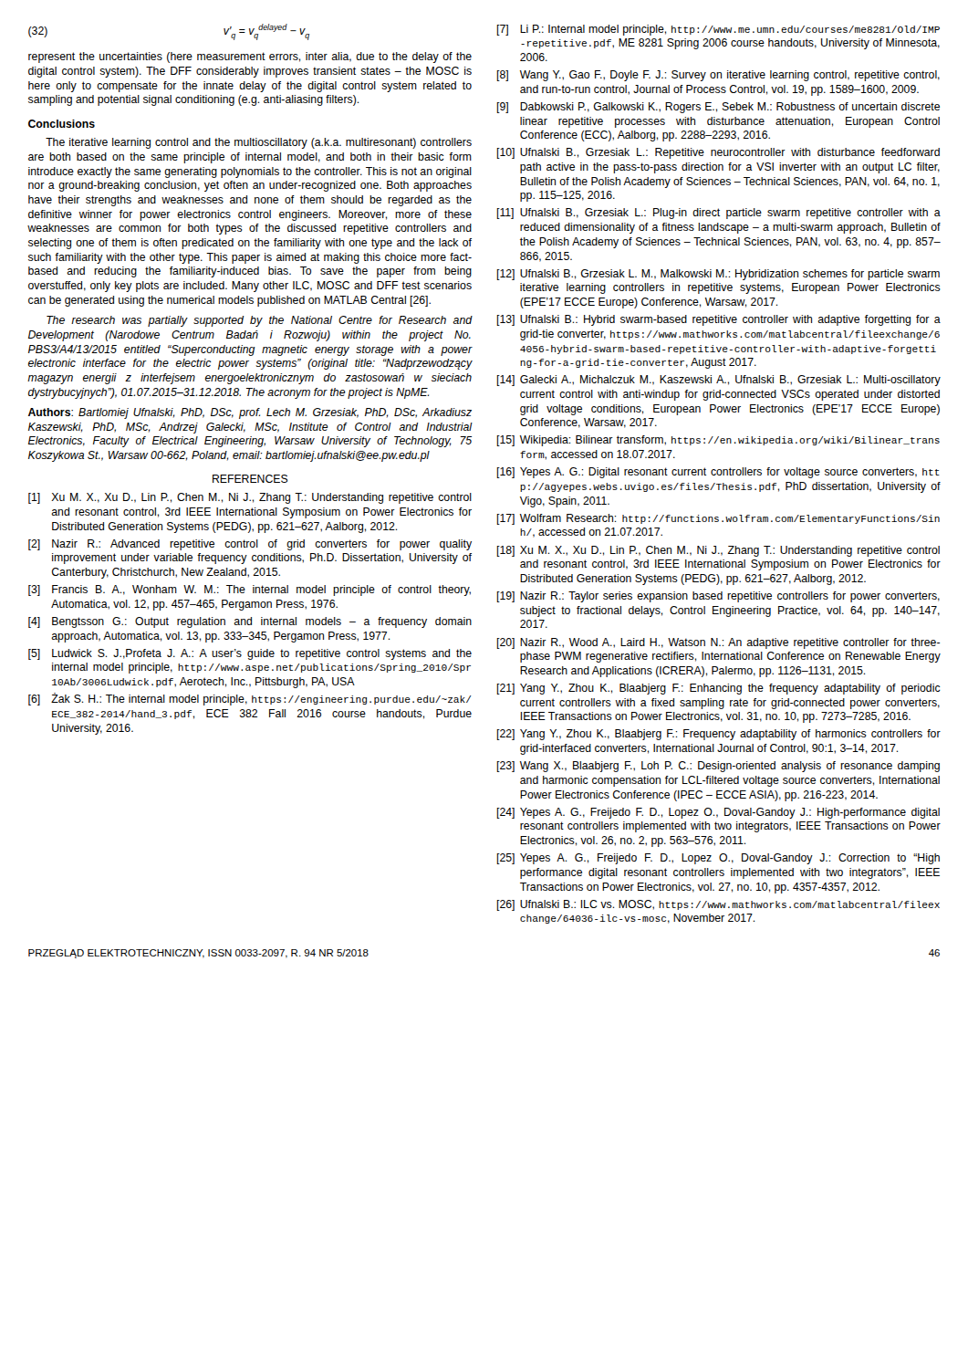(32) v′q = vqdelayed − vq
represent the uncertainties (here measurement errors, inter alia, due to the delay of the digital control system). The DFF considerably improves transient states – the MOSC is here only to compensate for the innate delay of the digital control system related to sampling and potential signal conditioning (e.g. anti-aliasing filters).
Conclusions
The iterative learning control and the multioscillatory (a.k.a. multiresonant) controllers are both based on the same principle of internal model, and both in their basic form introduce exactly the same generating polynomials to the controller. This is not an original nor a ground-breaking conclusion, yet often an under-recognized one. Both approaches have their strengths and weaknesses and none of them should be regarded as the definitive winner for power electronics control engineers. Moreover, more of these weaknesses are common for both types of the discussed repetitive controllers and selecting one of them is often predicated on the familiarity with one type and the lack of such familiarity with the other type. This paper is aimed at making this choice more fact-based and reducing the familiarity-induced bias. To save the paper from being overstuffed, only key plots are included. Many other ILC, MOSC and DFF test scenarios can be generated using the numerical models published on MATLAB Central [26].
The research was partially supported by the National Centre for Research and Development (Narodowe Centrum Badań i Rozwoju) within the project No. PBS3/A4/13/2015 entitled “Superconducting magnetic energy storage with a power electronic interface for the electric power systems” (original title: “Nadprzewodzący magazyn energii z interfejsem energoelektronicznym do zastosowań w sieciach dystrybucyjnych”), 01.07.2015–31.12.2018. The acronym for the project is NpME.
Authors: Bartlomiej Ufnalski, PhD, DSc, prof. Lech M. Grzesiak, PhD, DSc, Arkadiusz Kaszewski, PhD, MSc, Andrzej Galecki, MSc, Institute of Control and Industrial Electronics, Faculty of Electrical Engineering, Warsaw University of Technology, 75 Koszykowa St., Warsaw 00-662, Poland, email: bartlomiej.ufnalski@ee.pw.edu.pl
REFERENCES
[1] Xu M. X., Xu D., Lin P., Chen M., Ni J., Zhang T.: Understanding repetitive control and resonant control, 3rd IEEE International Symposium on Power Electronics for Distributed Generation Systems (PEDG), pp. 621–627, Aalborg, 2012.
[2] Nazir R.: Advanced repetitive control of grid converters for power quality improvement under variable frequency conditions, Ph.D. Dissertation, University of Canterbury, Christchurch, New Zealand, 2015.
[3] Francis B. A., Wonham W. M.: The internal model principle of control theory, Automatica, vol. 12, pp. 457–465, Pergamon Press, 1976.
[4] Bengtsson G.: Output regulation and internal models – a frequency domain approach, Automatica, vol. 13, pp. 333–345, Pergamon Press, 1977.
[5] Ludwick S. J.,Profeta J. A.: A user’s guide to repetitive control systems and the internal model principle, http://www.aspe.net/publications/Spring_2010/Spr10Ab/3006Ludwick.pdf, Aerotech, Inc., Pittsburgh, PA, USA
[6] Żak S. H.: The internal model principle, https://engineering.purdue.edu/~zak/ECE_382-2014/hand_3.pdf, ECE 382 Fall 2016 course handouts, Purdue University, 2016.
[7] Li P.: Internal model principle, http://www.me.umn.edu/courses/me8281/Old/IMP-repetitive.pdf, ME 8281 Spring 2006 course handouts, University of Minnesota, 2006.
[8] Wang Y., Gao F., Doyle F. J.: Survey on iterative learning control, repetitive control, and run-to-run control, Journal of Process Control, vol. 19, pp. 1589–1600, 2009.
[9] Dabkowski P., Galkowski K., Rogers E., Sebek M.: Robustness of uncertain discrete linear repetitive processes with disturbance attenuation, European Control Conference (ECC), Aalborg, pp. 2288–2293, 2016.
[10] Ufnalski B., Grzesiak L.: Repetitive neurocontroller with disturbance feedforward path active in the pass-to-pass direction for a VSI inverter with an output LC filter, Bulletin of the Polish Academy of Sciences – Technical Sciences, PAN, vol. 64, no. 1, pp. 115–125, 2016.
[11] Ufnalski B., Grzesiak L.: Plug-in direct particle swarm repetitive controller with a reduced dimensionality of a fitness landscape – a multi-swarm approach, Bulletin of the Polish Academy of Sciences – Technical Sciences, PAN, vol. 63, no. 4, pp. 857–866, 2015.
[12] Ufnalski B., Grzesiak L. M., Malkowski M.: Hybridization schemes for particle swarm iterative learning controllers in repetitive systems, European Power Electronics (EPE’17 ECCE Europe) Conference, Warsaw, 2017.
[13] Ufnalski B.: Hybrid swarm-based repetitive controller with adaptive forgetting for a grid-tie converter, https://www.mathworks.com/matlabcentral/fileexchange/64056-hybrid-swarm-based-repetitive-controller-with-adaptive-forgetting-for-a-grid-tie-converter, August 2017.
[14] Galecki A., Michalczuk M., Kaszewski A., Ufnalski B., Grzesiak L.: Multi-oscillatory current control with anti-windup for grid-connected VSCs operated under distorted grid voltage conditions, European Power Electronics (EPE’17 ECCE Europe) Conference, Warsaw, 2017.
[15] Wikipedia: Bilinear transform, https://en.wikipedia.org/wiki/Bilinear_transform, accessed on 18.07.2017.
[16] Yepes A. G.: Digital resonant current controllers for voltage source converters, http://agyepes.webs.uvigo.es/files/Thesis.pdf, PhD dissertation, University of Vigo, Spain, 2011.
[17] Wolfram Research: http://functions.wolfram.com/ElementaryFunctions/Sinh/, accessed on 21.07.2017.
[18] Xu M. X., Xu D., Lin P., Chen M., Ni J., Zhang T.: Understanding repetitive control and resonant control, 3rd IEEE International Symposium on Power Electronics for Distributed Generation Systems (PEDG), pp. 621–627, Aalborg, 2012.
[19] Nazir R.: Taylor series expansion based repetitive controllers for power converters, subject to fractional delays, Control Engineering Practice, vol. 64, pp. 140–147, 2017.
[20] Nazir R., Wood A., Laird H., Watson N.: An adaptive repetitive controller for three-phase PWM regenerative rectifiers, International Conference on Renewable Energy Research and Applications (ICRERA), Palermo, pp. 1126–1131, 2015.
[21] Yang Y., Zhou K., Blaabjerg F.: Enhancing the frequency adaptability of periodic current controllers with a fixed sampling rate for grid-connected power converters, IEEE Transactions on Power Electronics, vol. 31, no. 10, pp. 7273–7285, 2016.
[22] Yang Y., Zhou K., Blaabjerg F.: Frequency adaptability of harmonics controllers for grid-interfaced converters, International Journal of Control, 90:1, 3–14, 2017.
[23] Wang X., Blaabjerg F., Loh P. C.: Design-oriented analysis of resonance damping and harmonic compensation for LCL-filtered voltage source converters, International Power Electronics Conference (IPEC – ECCE ASIA), pp. 216-223, 2014.
[24] Yepes A. G., Freijedo F. D., Lopez O., Doval-Gandoy J.: High-performance digital resonant controllers implemented with two integrators, IEEE Transactions on Power Electronics, vol. 26, no. 2, pp. 563–576, 2011.
[25] Yepes A. G., Freijedo F. D., Lopez O., Doval-Gandoy J.: Correction to “High performance digital resonant controllers implemented with two integrators”, IEEE Transactions on Power Electronics, vol. 27, no. 10, pp. 4357-4357, 2012.
[26] Ufnalski B.: ILC vs. MOSC, https://www.mathworks.com/matlabcentral/fileexchange/64036-ilc-vs-mosc, November 2017.
PRZEGLĄD ELEKTROTECHNICZNY, ISSN 0033-2097, R. 94 NR 5/2018 46